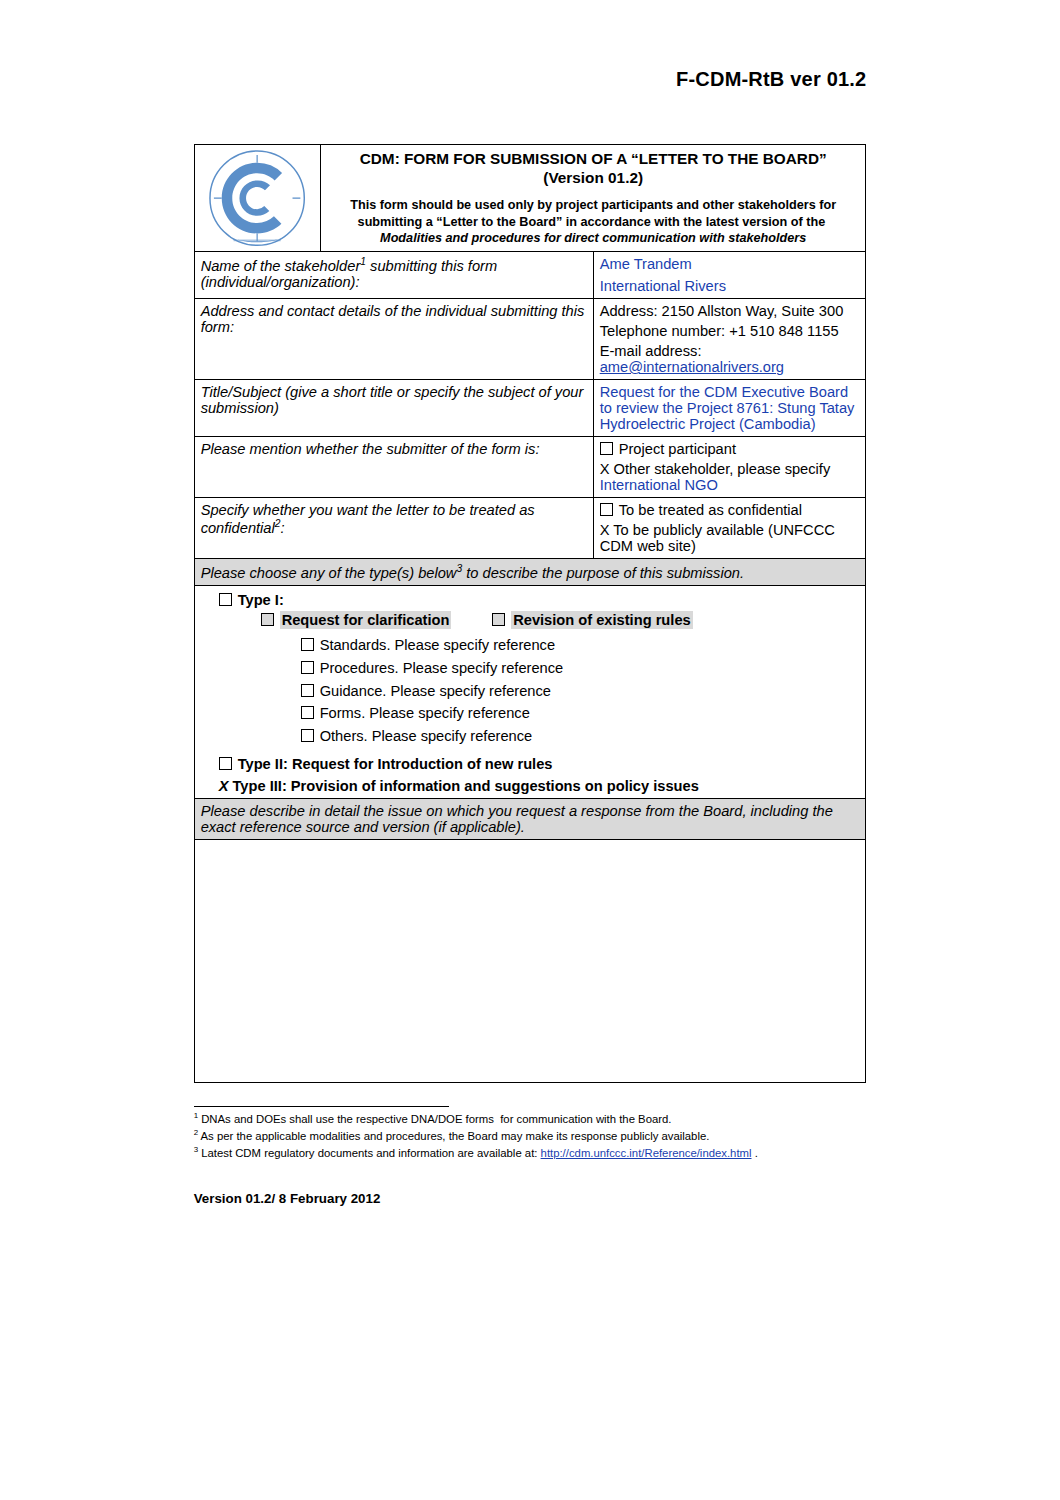F-CDM-RtB ver 01.2
| | CDM: FORM FOR SUBMISSION OF A “LETTER TO THE BOARD” (Version 01.2) This form should be used only by project participants and other stakeholders for submitting a “Letter to the Board” in accordance with the latest version of the Modalities and procedures for direct communication with stakeholders |
| Name of the stakeholder 1 submitting this form (individual/organization): | Ame Trandem International Rivers |
| Address and contact details of the individual submitting this form: | Address: 2150 Allston Way, Suite 300 Telephone number: +1 510 848 1155 E-mail address: ame@internationalrivers.org |
| Title/Subject (give a short title or specify the subject of your submission) | Request for the CDM Executive Board to review the Project 8761: Stung Tatay Hydroelectric Project (Cambodia) |
| Please mention whether the submitter of the form is: | Project participant X Other stakeholder, please specify International NGO |
| Specify whether you want the letter to be treated as confidential 2 : | To be treated as confidential X To be publicly available (UNFCCC CDM web site) |
| Please choose any of the type(s) below 3 to describe the purpose of this submission. |
| Type I: Request for clarification Revision of existing rules Standards. Please specify reference Procedures. Please specify reference Guidance. Please specify reference Forms. Please specify reference Others. Please specify reference Type II: Request for Introduction of new rules X Type III: Provision of information and suggestions on policy issues |
| Please describe in detail the issue on which you request a response from the Board, including the exact reference source and version (if applicable). |
1 DNAs and DOEs shall use the respective DNA/DOE forms for communication with the Board.
2 As per the applicable modalities and procedures, the Board may make its response publicly available.
3 Latest CDM regulatory documents and information are available at: http://cdm.unfccc.int/Reference/index.html .
Version 01.2/ 8 February 2012